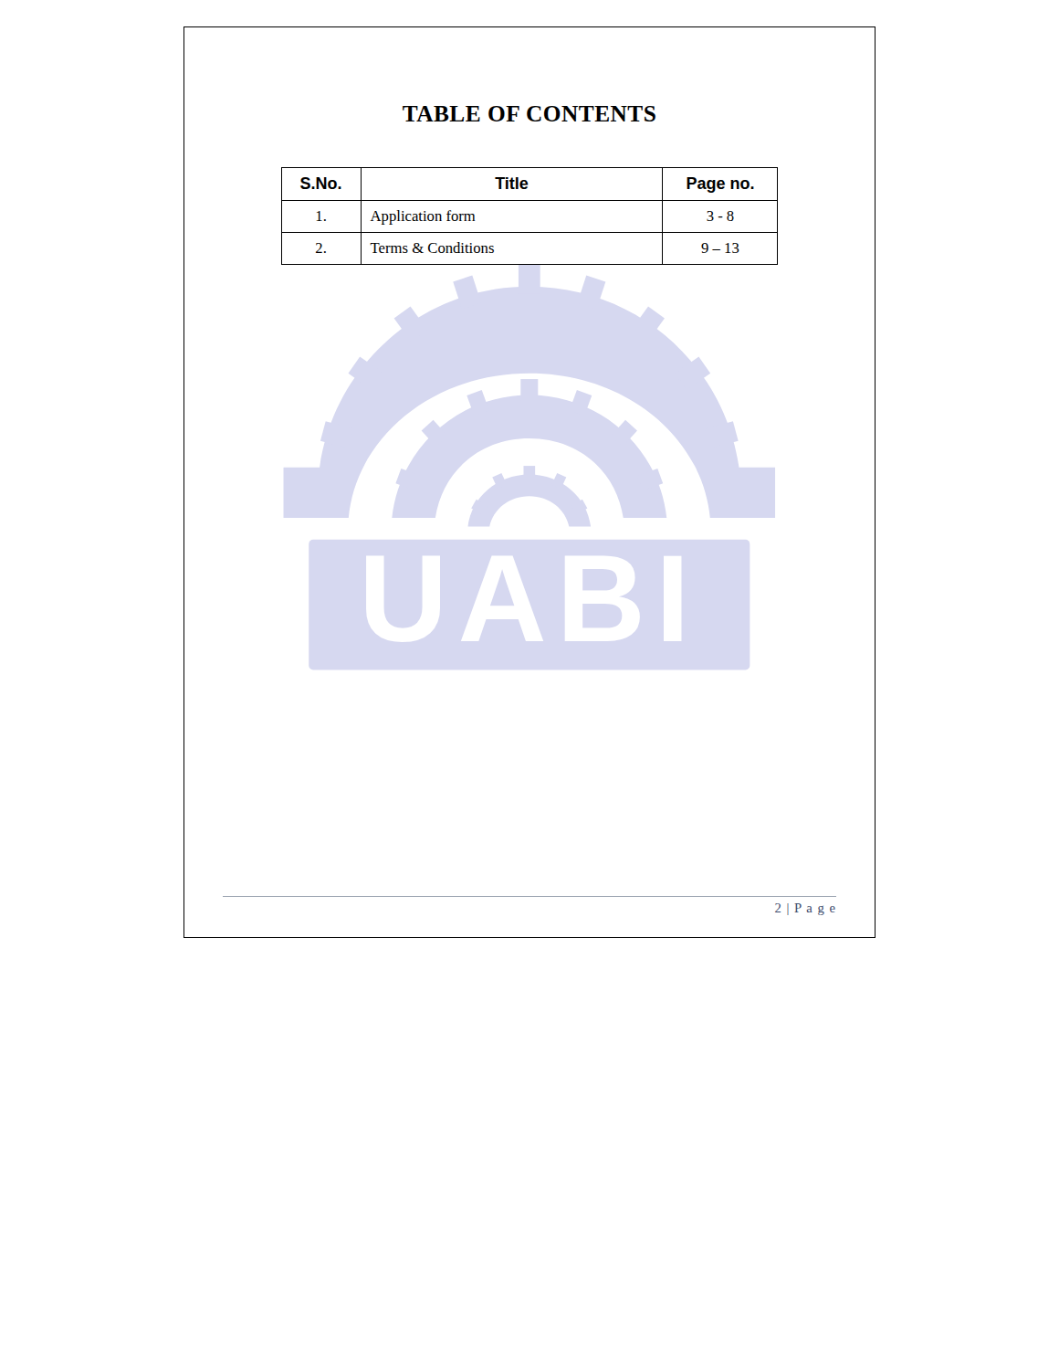UABI
TABLE OF CONTENTS
| S.No. | Title | Page no. |
| --- | --- | --- |
| 1. | Application form | 3 - 8 |
| 2. | Terms & Conditions | 9 – 13 |
2 | P a g e